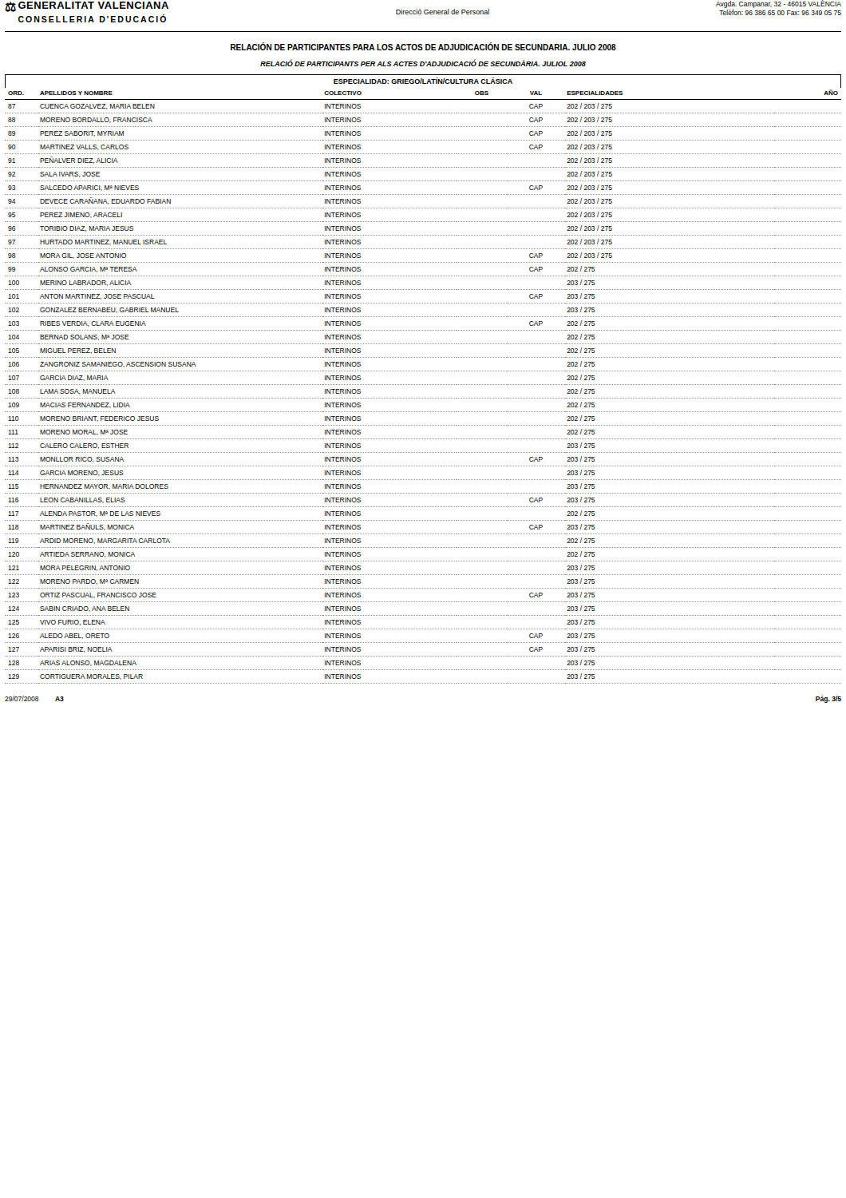⚖GENERALITAT VALENCIANA
⚖CONSELLERIA D'EDUCACIÓ
Direcció General de Personal
Avgda. Campanar, 32 - 46015 VALÈNCIA
Telèfon: 96 386 65 00 Fax: 96 349 05 75
RELACIÓN DE PARTICIPANTES PARA LOS ACTOS DE ADJUDICACIÓN DE SECUNDARIA. JULIO 2008
RELACIÓ DE PARTICIPANTS PER ALS ACTES D'ADJUDICACIÓ DE SECUNDÀRIA. JULIOL 2008
ESPECIALIDAD: GRIEGO/LATÍN/CULTURA CLÁSICA
| ORD. | APELLIDOS Y NOMBRE | COLECTIVO | OBS | VAL | ESPECIALIDADES | AÑO |
| --- | --- | --- | --- | --- | --- | --- |
| 87 | CUENCA GOZALVEZ, MARIA BELEN | INTERINOS | | CAP | 202 / 203 / 275 | |
| 88 | MORENO BORDALLO, FRANCISCA | INTERINOS | | CAP | 202 / 203 / 275 | |
| 89 | PEREZ SABORIT, MYRIAM | INTERINOS | | CAP | 202 / 203 / 275 | |
| 90 | MARTINEZ VALLS, CARLOS | INTERINOS | | CAP | 202 / 203 / 275 | |
| 91 | PEÑALVER DIEZ, ALICIA | INTERINOS | | | 202 / 203 / 275 | |
| 92 | SALA IVARS, JOSE | INTERINOS | | | 202 / 203 / 275 | |
| 93 | SALCEDO APARICI, Mª NIEVES | INTERINOS | | CAP | 202 / 203 / 275 | |
| 94 | DEVECE CARAÑANA, EDUARDO FABIAN | INTERINOS | | | 202 / 203 / 275 | |
| 95 | PEREZ JIMENO, ARACELI | INTERINOS | | | 202 / 203 / 275 | |
| 96 | TORIBIO DIAZ, MARIA JESUS | INTERINOS | | | 202 / 203 / 275 | |
| 97 | HURTADO MARTINEZ, MANUEL ISRAEL | INTERINOS | | | 202 / 203 / 275 | |
| 98 | MORA GIL, JOSE ANTONIO | INTERINOS | | CAP | 202 / 203 / 275 | |
| 99 | ALONSO GARCIA, Mª TERESA | INTERINOS | | CAP | 202 / 275 | |
| 100 | MERINO LABRADOR, ALICIA | INTERINOS | | | 203 / 275 | |
| 101 | ANTON MARTINEZ, JOSE PASCUAL | INTERINOS | | CAP | 203 / 275 | |
| 102 | GONZALEZ BERNABEU, GABRIEL MANUEL | INTERINOS | | | 203 / 275 | |
| 103 | RIBES VERDIA, CLARA EUGENIA | INTERINOS | | CAP | 202 / 275 | |
| 104 | BERNAD SOLANS, Mª JOSE | INTERINOS | | | 202 / 275 | |
| 105 | MIGUEL PEREZ, BELEN | INTERINOS | | | 202 / 275 | |
| 106 | ZANGRONIZ SAMANIEGO, ASCENSION SUSANA | INTERINOS | | | 202 / 275 | |
| 107 | GARCIA DIAZ, MARIA | INTERINOS | | | 202 / 275 | |
| 108 | LAMA SOSA, MANUELA | INTERINOS | | | 202 / 275 | |
| 109 | MACIAS FERNANDEZ, LIDIA | INTERINOS | | | 202 / 275 | |
| 110 | MORENO BRIANT, FEDERICO JESUS | INTERINOS | | | 202 / 275 | |
| 111 | MORENO MORAL, Mª JOSE | INTERINOS | | | 202 / 275 | |
| 112 | CALERO CALERO, ESTHER | INTERINOS | | | 203 / 275 | |
| 113 | MONLLOR RICO, SUSANA | INTERINOS | | CAP | 203 / 275 | |
| 114 | GARCIA MORENO, JESUS | INTERINOS | | | 203 / 275 | |
| 115 | HERNANDEZ MAYOR, MARIA DOLORES | INTERINOS | | | 203 / 275 | |
| 116 | LEON CABANILLAS, ELIAS | INTERINOS | | CAP | 203 / 275 | |
| 117 | ALENDA PASTOR, Mª DE LAS NIEVES | INTERINOS | | | 202 / 275 | |
| 118 | MARTINEZ BAÑULS, MONICA | INTERINOS | | CAP | 203 / 275 | |
| 119 | ARDID MORENO, MARGARITA CARLOTA | INTERINOS | | | 202 / 275 | |
| 120 | ARTIEDA SERRANO, MONICA | INTERINOS | | | 202 / 275 | |
| 121 | MORA PELEGRIN, ANTONIO | INTERINOS | | | 203 / 275 | |
| 122 | MORENO PARDO, Mª CARMEN | INTERINOS | | | 203 / 275 | |
| 123 | ORTIZ PASCUAL, FRANCISCO JOSE | INTERINOS | | CAP | 203 / 275 | |
| 124 | SABIN CRIADO, ANA BELEN | INTERINOS | | | 203 / 275 | |
| 125 | VIVO FURIO, ELENA | INTERINOS | | | 203 / 275 | |
| 126 | ALEDO ABEL, ORETO | INTERINOS | | CAP | 203 / 275 | |
| 127 | APARISI BRIZ, NOELIA | INTERINOS | | CAP | 203 / 275 | |
| 128 | ARIAS ALONSO, MAGDALENA | INTERINOS | | | 203 / 275 | |
| 129 | CORTIGUERA MORALES, PILAR | INTERINOS | | | 203 / 275 | |
29/07/2008 A3
Pág. 3/5